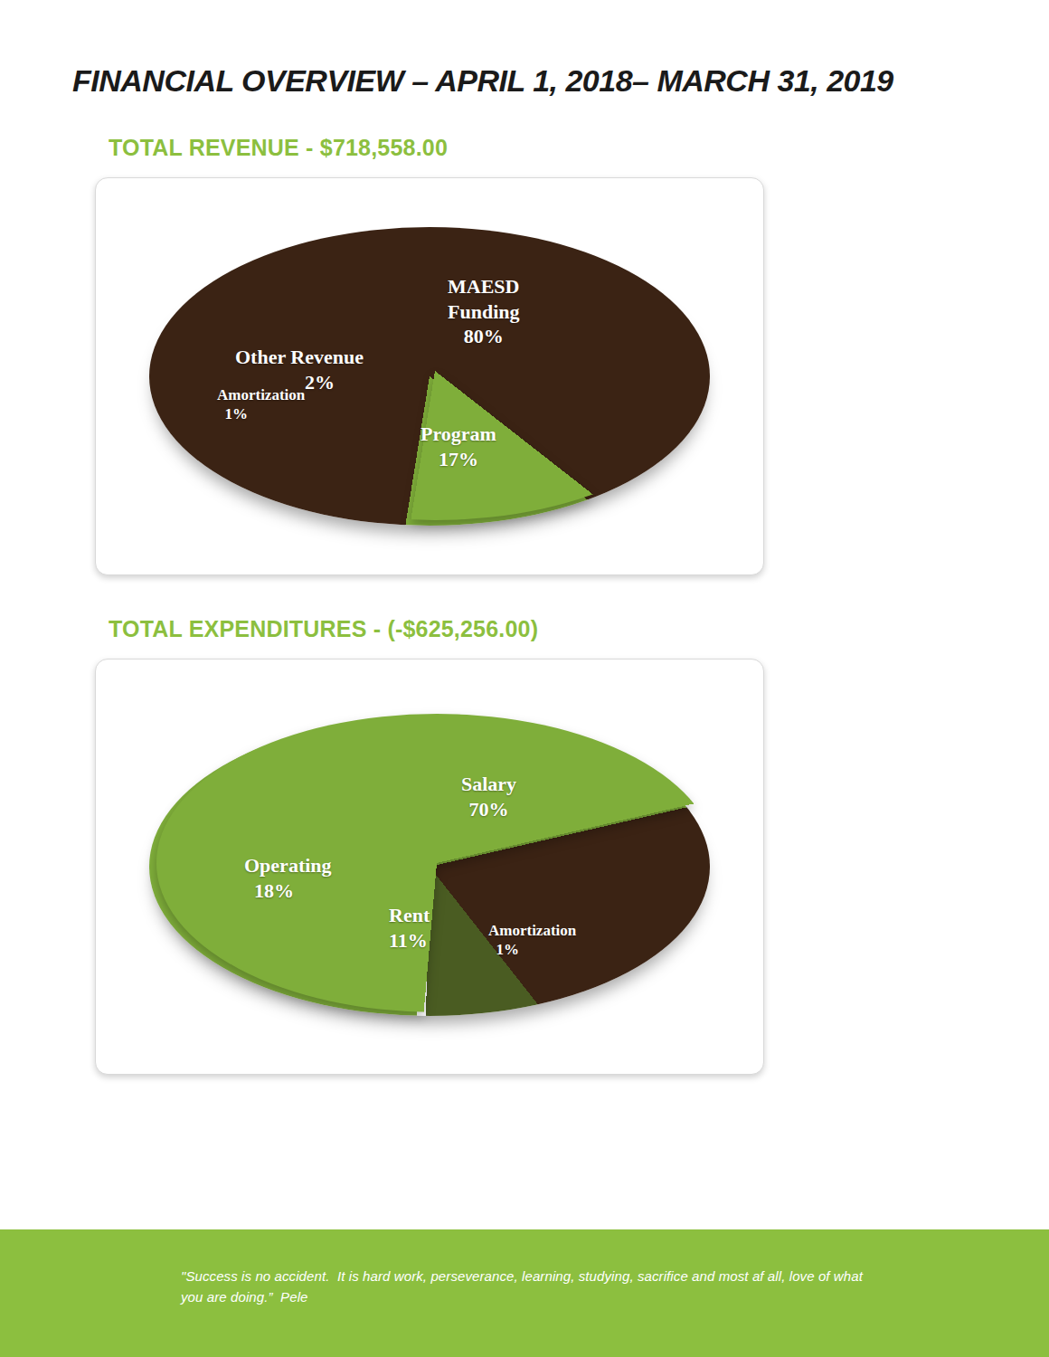FINANCIAL OVERVIEW – APRIL 1, 2018– MARCH 31, 2019
TOTAL REVENUE - $718,558.00
MAESD
Funding
80%
Other Revenue
2%
Amortization
1%
Program
17%
TOTAL EXPENDITURES - (-$625,256.00)
Salary
70%
Operating
18%
Rent
11%
Amortization
1%
"Success is no accident. It is hard work, perseverance, learning, studying, sacrifice and most af all, love of what you are doing.” Pele